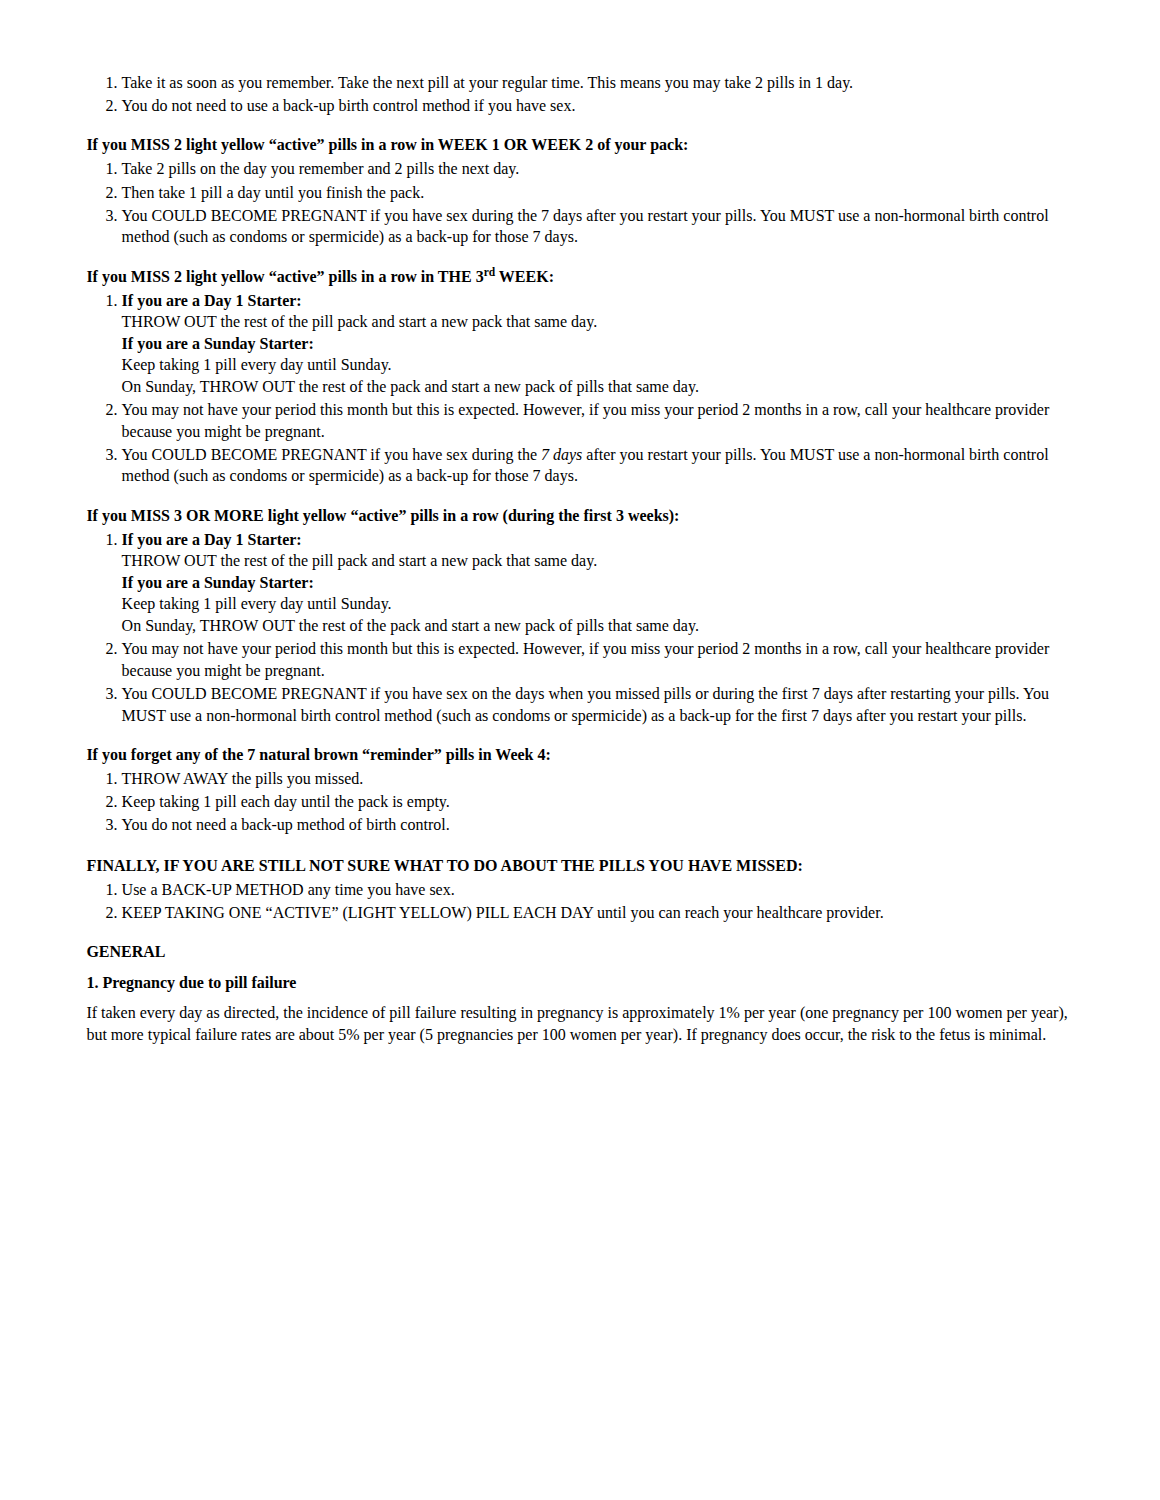Take it as soon as you remember. Take the next pill at your regular time. This means you may take 2 pills in 1 day.
You do not need to use a back-up birth control method if you have sex.
If you MISS 2 light yellow “active” pills in a row in WEEK 1 OR WEEK 2 of your pack:
Take 2 pills on the day you remember and 2 pills the next day.
Then take 1 pill a day until you finish the pack.
You COULD BECOME PREGNANT if you have sex during the 7 days after you restart your pills. You MUST use a non-hormonal birth control method (such as condoms or spermicide) as a back-up for those 7 days.
If you MISS 2 light yellow “active” pills in a row in THE 3rd WEEK:
If you are a Day 1 Starter:
THROW OUT the rest of the pill pack and start a new pack that same day.
If you are a Sunday Starter:
Keep taking 1 pill every day until Sunday.
On Sunday, THROW OUT the rest of the pack and start a new pack of pills that same day.
You may not have your period this month but this is expected. However, if you miss your period 2 months in a row, call your healthcare provider because you might be pregnant.
You COULD BECOME PREGNANT if you have sex during the 7 days after you restart your pills. You MUST use a non-hormonal birth control method (such as condoms or spermicide) as a back-up for those 7 days.
If you MISS 3 OR MORE light yellow “active” pills in a row (during the first 3 weeks):
If you are a Day 1 Starter:
THROW OUT the rest of the pill pack and start a new pack that same day.
If you are a Sunday Starter:
Keep taking 1 pill every day until Sunday.
On Sunday, THROW OUT the rest of the pack and start a new pack of pills that same day.
You may not have your period this month but this is expected. However, if you miss your period 2 months in a row, call your healthcare provider because you might be pregnant.
You COULD BECOME PREGNANT if you have sex on the days when you missed pills or during the first 7 days after restarting your pills. You MUST use a non-hormonal birth control method (such as condoms or spermicide) as a back-up for the first 7 days after you restart your pills.
If you forget any of the 7 natural brown “reminder” pills in Week 4:
THROW AWAY the pills you missed.
Keep taking 1 pill each day until the pack is empty.
You do not need a back-up method of birth control.
FINALLY, IF YOU ARE STILL NOT SURE WHAT TO DO ABOUT THE PILLS YOU HAVE MISSED:
Use a BACK-UP METHOD any time you have sex.
KEEP TAKING ONE “ACTIVE” (LIGHT YELLOW) PILL EACH DAY until you can reach your healthcare provider.
GENERAL
1. Pregnancy due to pill failure
If taken every day as directed, the incidence of pill failure resulting in pregnancy is approximately 1% per year (one pregnancy per 100 women per year), but more typical failure rates are about 5% per year (5 pregnancies per 100 women per year). If pregnancy does occur, the risk to the fetus is minimal.